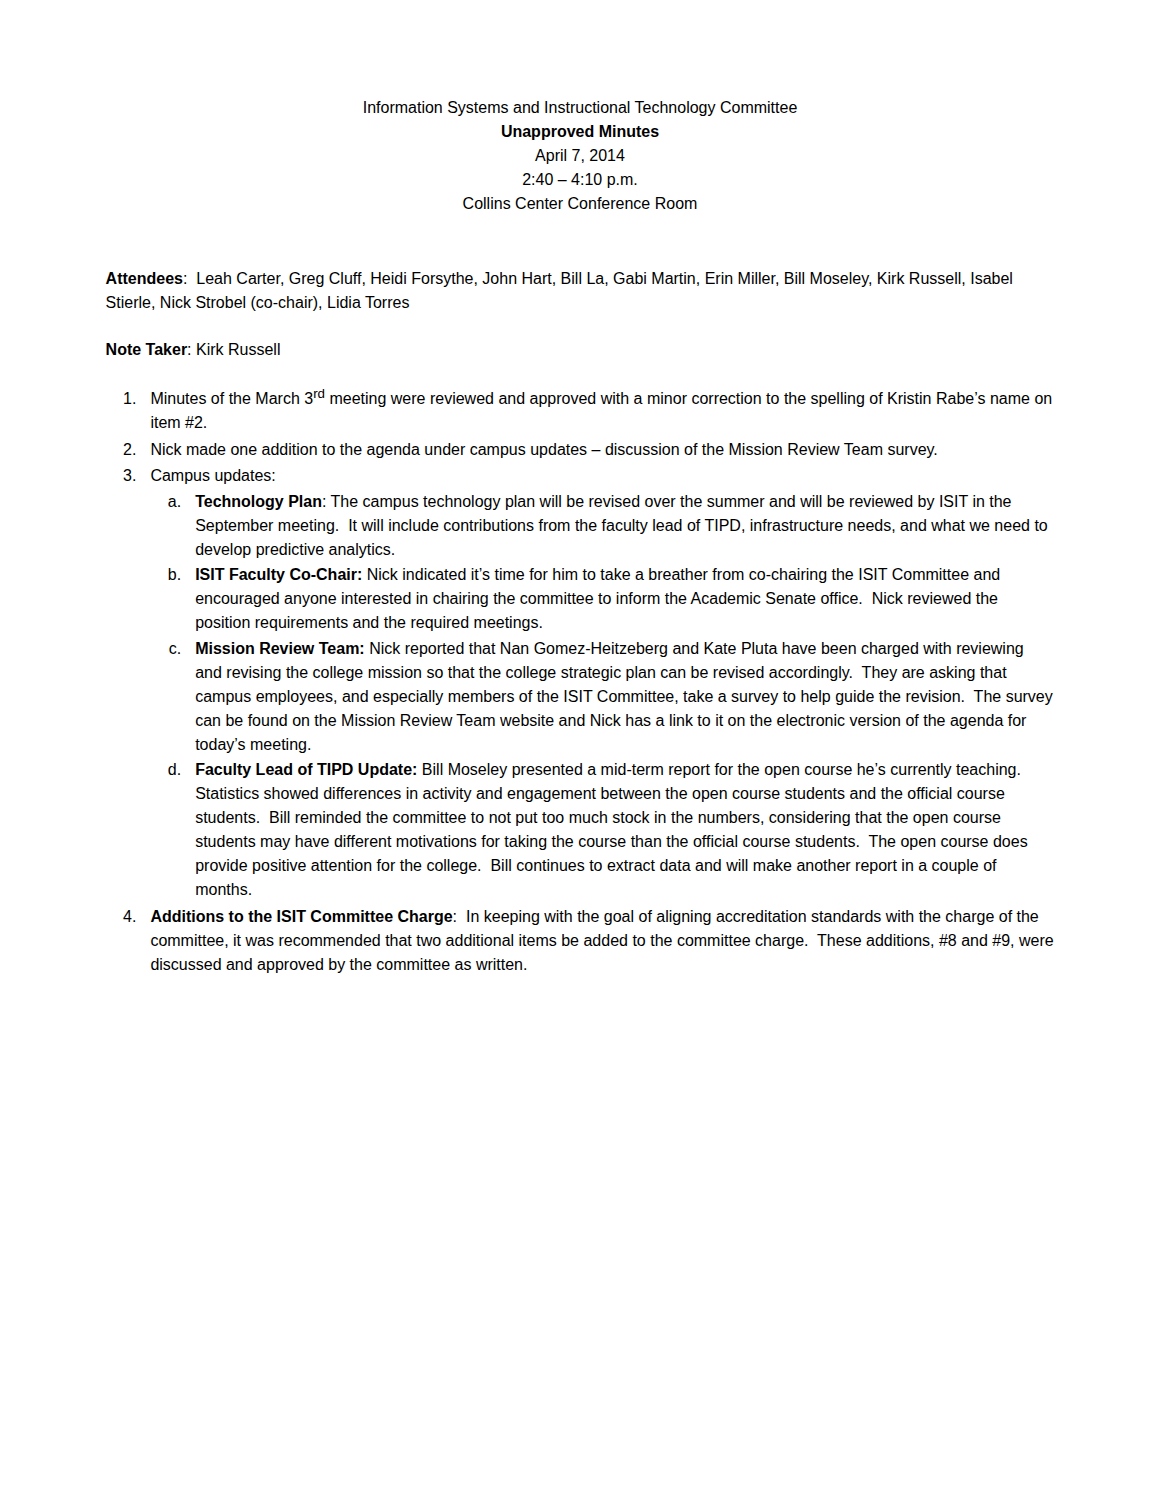Information Systems and Instructional Technology Committee
Unapproved Minutes
April 7, 2014
2:40 – 4:10 p.m.
Collins Center Conference Room
Attendees: Leah Carter, Greg Cluff, Heidi Forsythe, John Hart, Bill La, Gabi Martin, Erin Miller, Bill Moseley, Kirk Russell, Isabel Stierle, Nick Strobel (co-chair), Lidia Torres
Note Taker: Kirk Russell
Minutes of the March 3rd meeting were reviewed and approved with a minor correction to the spelling of Kristin Rabe’s name on item #2.
Nick made one addition to the agenda under campus updates – discussion of the Mission Review Team survey.
Campus updates:
Technology Plan: The campus technology plan will be revised over the summer and will be reviewed by ISIT in the September meeting. It will include contributions from the faculty lead of TIPD, infrastructure needs, and what we need to develop predictive analytics.
ISIT Faculty Co-Chair: Nick indicated it’s time for him to take a breather from co-chairing the ISIT Committee and encouraged anyone interested in chairing the committee to inform the Academic Senate office. Nick reviewed the position requirements and the required meetings.
Mission Review Team: Nick reported that Nan Gomez-Heitzeberg and Kate Pluta have been charged with reviewing and revising the college mission so that the college strategic plan can be revised accordingly. They are asking that campus employees, and especially members of the ISIT Committee, take a survey to help guide the revision. The survey can be found on the Mission Review Team website and Nick has a link to it on the electronic version of the agenda for today’s meeting.
Faculty Lead of TIPD Update: Bill Moseley presented a mid-term report for the open course he’s currently teaching. Statistics showed differences in activity and engagement between the open course students and the official course students. Bill reminded the committee to not put too much stock in the numbers, considering that the open course students may have different motivations for taking the course than the official course students. The open course does provide positive attention for the college. Bill continues to extract data and will make another report in a couple of months.
Additions to the ISIT Committee Charge: In keeping with the goal of aligning accreditation standards with the charge of the committee, it was recommended that two additional items be added to the committee charge. These additions, #8 and #9, were discussed and approved by the committee as written.